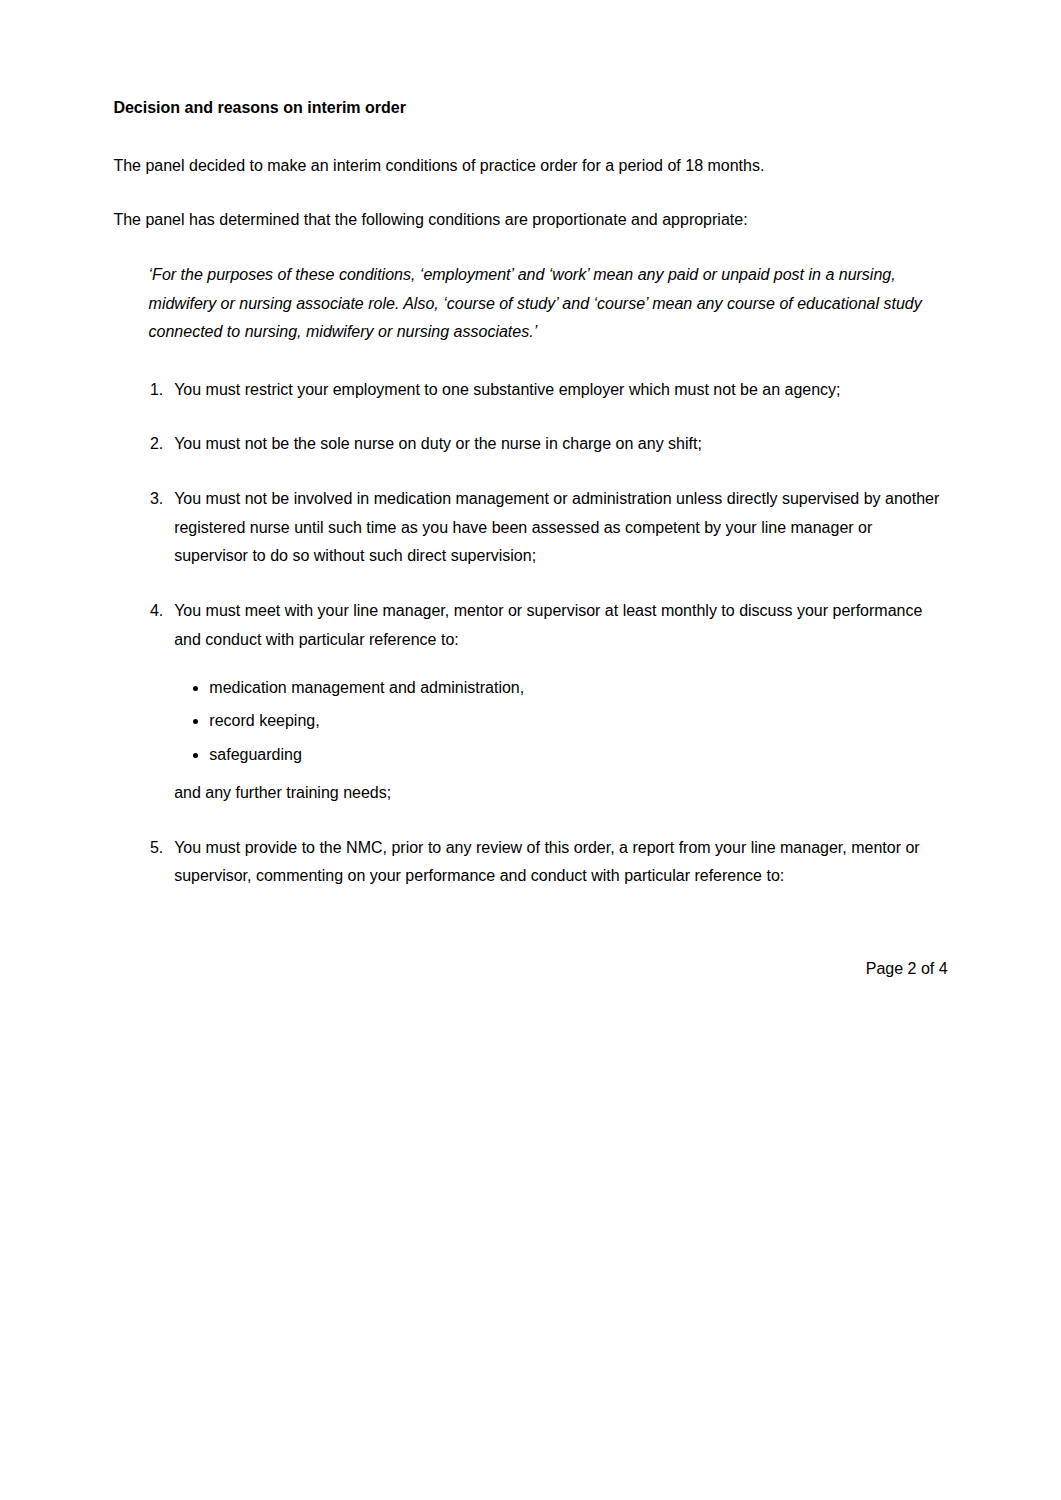Decision and reasons on interim order
The panel decided to make an interim conditions of practice order for a period of 18 months.
The panel has determined that the following conditions are proportionate and appropriate:
‘For the purposes of these conditions, ‘employment’ and ‘work’ mean any paid or unpaid post in a nursing, midwifery or nursing associate role. Also, ‘course of study’ and ‘course’ mean any course of educational study connected to nursing, midwifery or nursing associates.’
You must restrict your employment to one substantive employer which must not be an agency;
You must not be the sole nurse on duty or the nurse in charge on any shift;
You must not be involved in medication management or administration unless directly supervised by another registered nurse until such time as you have been assessed as competent by your line manager or supervisor to do so without such direct supervision;
You must meet with your line manager, mentor or supervisor at least monthly to discuss your performance and conduct with particular reference to:
medication management and administration,
record keeping,
safeguarding
and any further training needs;
You must provide to the NMC, prior to any review of this order, a report from your line manager, mentor or supervisor, commenting on your performance and conduct with particular reference to:
Page 2 of 4